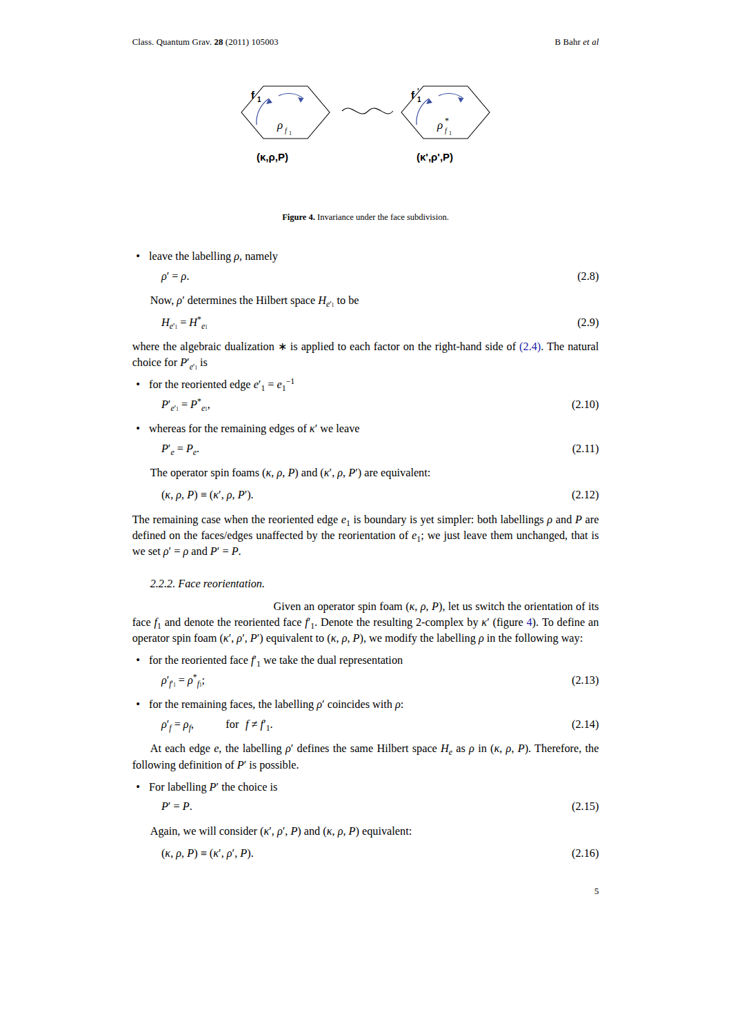Class. Quantum Grav. 28 (2011) 105003
B Bahr et al
f 1 f 1 ' ρ f 1 ρ * f 1 (κ,ρ,P) (κ',ρ',P)
Figure 4. Invariance under the face subdivision.
leave the labelling ρ, namely
ρ′ = ρ.
(2.8)
Now, ρ′ determines the Hilbert space He′1 to be
He′1 = H*e 1
(2.9)
where the algebraic dualization ∗ is applied to each factor on the right-hand side of (2.4). The natural choice for P′e′1 is
for the reoriented edge e′1 = e1−1
P′e′1 = P*e 1,
(2.10)
whereas for the remaining edges of κ′ we leave
P′e = Pe.
(2.11)
The operator spin foams (κ, ρ, P) and (κ′, ρ, P′) are equivalent:
(κ, ρ, P) ≡ (κ′, ρ, P′).
(2.12)
The remaining case when the reoriented edge e1 is boundary is yet simpler: both labellings ρ and P are defined on the faces/edges unaffected by the reorientation of e1; we just leave them unchanged, that is we set ρ′ = ρ and P′ = P.
2.2.2. Face reorientation.
2.2.2. Face reorientation.
Given an operator spin foam (κ, ρ, P), let us switch the orientation of its face f1 and denote the reoriented face f′1. Denote the resulting 2-complex by κ′ (figure 4). To define an operator spin foam (κ′, ρ′, P′) equivalent to (κ, ρ, P), we modify the labelling ρ in the following way:
for the reoriented face f′1 we take the dual representation
ρ′f′1 = ρ*f 1;
(2.13)
for the remaining faces, the labelling ρ′ coincides with ρ:
ρ′f = ρf, for f ≠ f′1.
(2.14)
At each edge e, the labelling ρ′ defines the same Hilbert space He as ρ in (κ, ρ, P). Therefore, the following definition of P′ is possible.
For labelling P′ the choice is
P′ = P.
(2.15)
Again, we will consider (κ′, ρ′, P) and (κ, ρ, P) equivalent:
(κ, ρ, P) ≡ (κ′, ρ′, P).
(2.16)
5